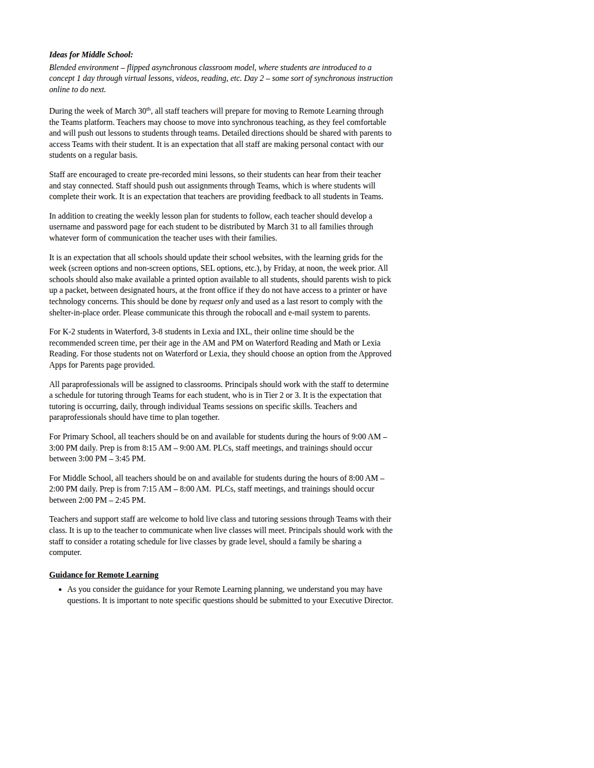Ideas for Middle School:
Blended environment – flipped asynchronous classroom model, where students are introduced to a concept 1 day through virtual lessons, videos, reading, etc. Day 2 – some sort of synchronous instruction online to do next.
During the week of March 30th, all staff teachers will prepare for moving to Remote Learning through the Teams platform. Teachers may choose to move into synchronous teaching, as they feel comfortable and will push out lessons to students through teams. Detailed directions should be shared with parents to access Teams with their student. It is an expectation that all staff are making personal contact with our students on a regular basis.
Staff are encouraged to create pre-recorded mini lessons, so their students can hear from their teacher and stay connected. Staff should push out assignments through Teams, which is where students will complete their work. It is an expectation that teachers are providing feedback to all students in Teams.
In addition to creating the weekly lesson plan for students to follow, each teacher should develop a username and password page for each student to be distributed by March 31 to all families through whatever form of communication the teacher uses with their families.
It is an expectation that all schools should update their school websites, with the learning grids for the week (screen options and non-screen options, SEL options, etc.), by Friday, at noon, the week prior. All schools should also make available a printed option available to all students, should parents wish to pick up a packet, between designated hours, at the front office if they do not have access to a printer or have technology concerns. This should be done by request only and used as a last resort to comply with the shelter-in-place order. Please communicate this through the robocall and e-mail system to parents.
For K-2 students in Waterford, 3-8 students in Lexia and IXL, their online time should be the recommended screen time, per their age in the AM and PM on Waterford Reading and Math or Lexia Reading. For those students not on Waterford or Lexia, they should choose an option from the Approved Apps for Parents page provided.
All paraprofessionals will be assigned to classrooms. Principals should work with the staff to determine a schedule for tutoring through Teams for each student, who is in Tier 2 or 3. It is the expectation that tutoring is occurring, daily, through individual Teams sessions on specific skills. Teachers and paraprofessionals should have time to plan together.
For Primary School, all teachers should be on and available for students during the hours of 9:00 AM – 3:00 PM daily. Prep is from 8:15 AM – 9:00 AM. PLCs, staff meetings, and trainings should occur between 3:00 PM – 3:45 PM.
For Middle School, all teachers should be on and available for students during the hours of 8:00 AM – 2:00 PM daily. Prep is from 7:15 AM – 8:00 AM. PLCs, staff meetings, and trainings should occur between 2:00 PM – 2:45 PM.
Teachers and support staff are welcome to hold live class and tutoring sessions through Teams with their class. It is up to the teacher to communicate when live classes will meet. Principals should work with the staff to consider a rotating schedule for live classes by grade level, should a family be sharing a computer.
Guidance for Remote Learning
As you consider the guidance for your Remote Learning planning, we understand you may have questions. It is important to note specific questions should be submitted to your Executive Director.